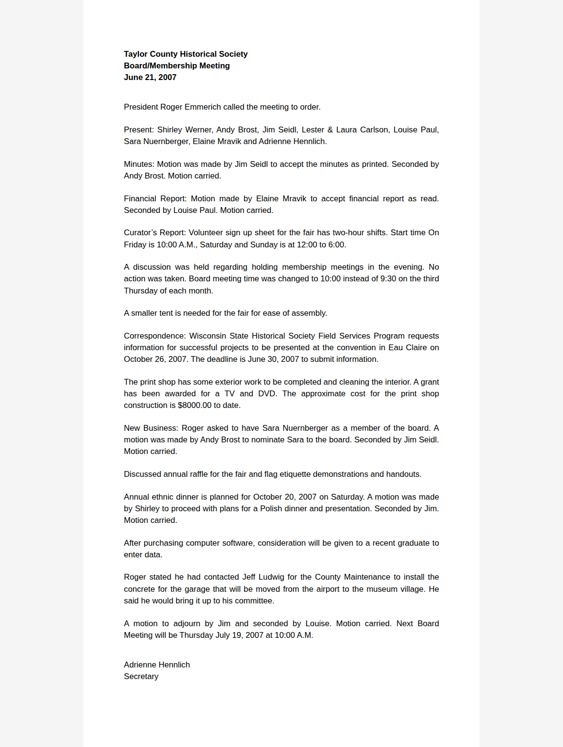Taylor County Historical Society Board/Membership Meeting June 21, 2007
President Roger Emmerich called the meeting to order.
Present: Shirley Werner, Andy Brost, Jim Seidl, Lester & Laura Carlson, Louise Paul, Sara Nuernberger, Elaine Mravik and Adrienne Hennlich.
Minutes: Motion was made by Jim Seidl to accept the minutes as printed. Seconded by Andy Brost. Motion carried.
Financial Report: Motion made by Elaine Mravik to accept financial report as read. Seconded by Louise Paul. Motion carried.
Curator’s Report: Volunteer sign up sheet for the fair has two-hour shifts. Start time On Friday is 10:00 A.M., Saturday and Sunday is at 12:00 to 6:00.
A discussion was held regarding holding membership meetings in the evening. No action was taken. Board meeting time was changed to 10:00 instead of 9:30 on the third Thursday of each month.
A smaller tent is needed for the fair for ease of assembly.
Correspondence: Wisconsin State Historical Society Field Services Program requests information for successful projects to be presented at the convention in Eau Claire on October 26, 2007. The deadline is June 30, 2007 to submit information.
The print shop has some exterior work to be completed and cleaning the interior. A grant has been awarded for a TV and DVD. The approximate cost for the print shop construction is $8000.00 to date.
New Business: Roger asked to have Sara Nuernberger as a member of the board. A motion was made by Andy Brost to nominate Sara to the board. Seconded by Jim Seidl. Motion carried.
Discussed annual raffle for the fair and flag etiquette demonstrations and handouts.
Annual ethnic dinner is planned for October 20, 2007 on Saturday. A motion was made by Shirley to proceed with plans for a Polish dinner and presentation. Seconded by Jim. Motion carried.
After purchasing computer software, consideration will be given to a recent graduate to enter data.
Roger stated he had contacted Jeff Ludwig for the County Maintenance to install the concrete for the garage that will be moved from the airport to the museum village. He said he would bring it up to his committee.
A motion to adjourn by Jim and seconded by Louise. Motion carried. Next Board Meeting will be Thursday July 19, 2007 at 10:00 A.M.
Adrienne Hennlich Secretary